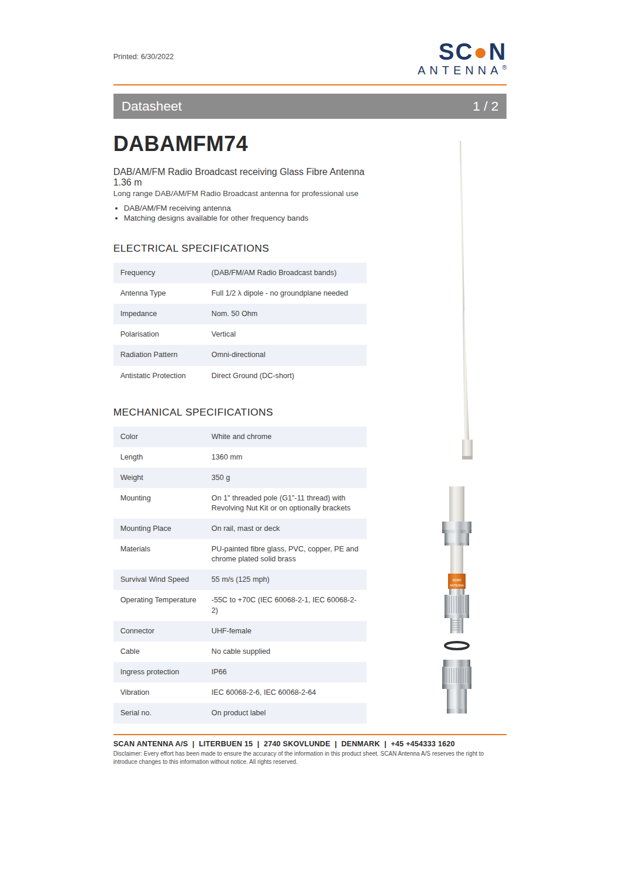Printed: 6/30/2022
SC●N
ANTENNA®
Datasheet 1 / 2
DABAMFM74
DAB/AM/FM Radio Broadcast receiving Glass Fibre Antenna 1.36 m
Long range DAB/AM/FM Radio Broadcast antenna for professional use
DAB/AM/FM receiving antenna
Matching designs available for other frequency bands
ELECTRICAL SPECIFICATIONS
| Frequency | (DAB/FM/AM Radio Broadcast bands) |
| Antenna Type | Full 1/2 λ dipole - no groundplane needed |
| Impedance | Nom. 50 Ohm |
| Polarisation | Vertical |
| Radiation Pattern | Omni-directional |
| Antistatic Protection | Direct Ground (DC-short) |
MECHANICAL SPECIFICATIONS
| Color | White and chrome |
| Length | 1360 mm |
| Weight | 350 g |
| Mounting | On 1" threaded pole (G1"-11 thread) with Revolving Nut Kit or on optionally brackets |
| Mounting Place | On rail, mast or deck |
| Materials | PU-painted fibre glass, PVC, copper, PE and chrome plated solid brass |
| Survival Wind Speed | 55 m/s (125 mph) |
| Operating Temperature | -55C to +70C (IEC 60068-2-1, IEC 60068-2-2) |
| Connector | UHF-female |
| Cable | No cable supplied |
| Ingress protection | IP66 |
| Vibration | IEC 60068-2-6, IEC 60068-2-64 |
| Serial no. | On product label |
scan ANTENNA
SCAN ANTENNA A/S | LITERBUEN 15 | 2740 SKOVLUNDE | DENMARK | +45 +454333 1620
Disclaimer: Every effort has been made to ensure the accuracy of the information in this product sheet. SCAN Antenna A/S reserves the right to introduce changes to this information without notice. All rights reserved.